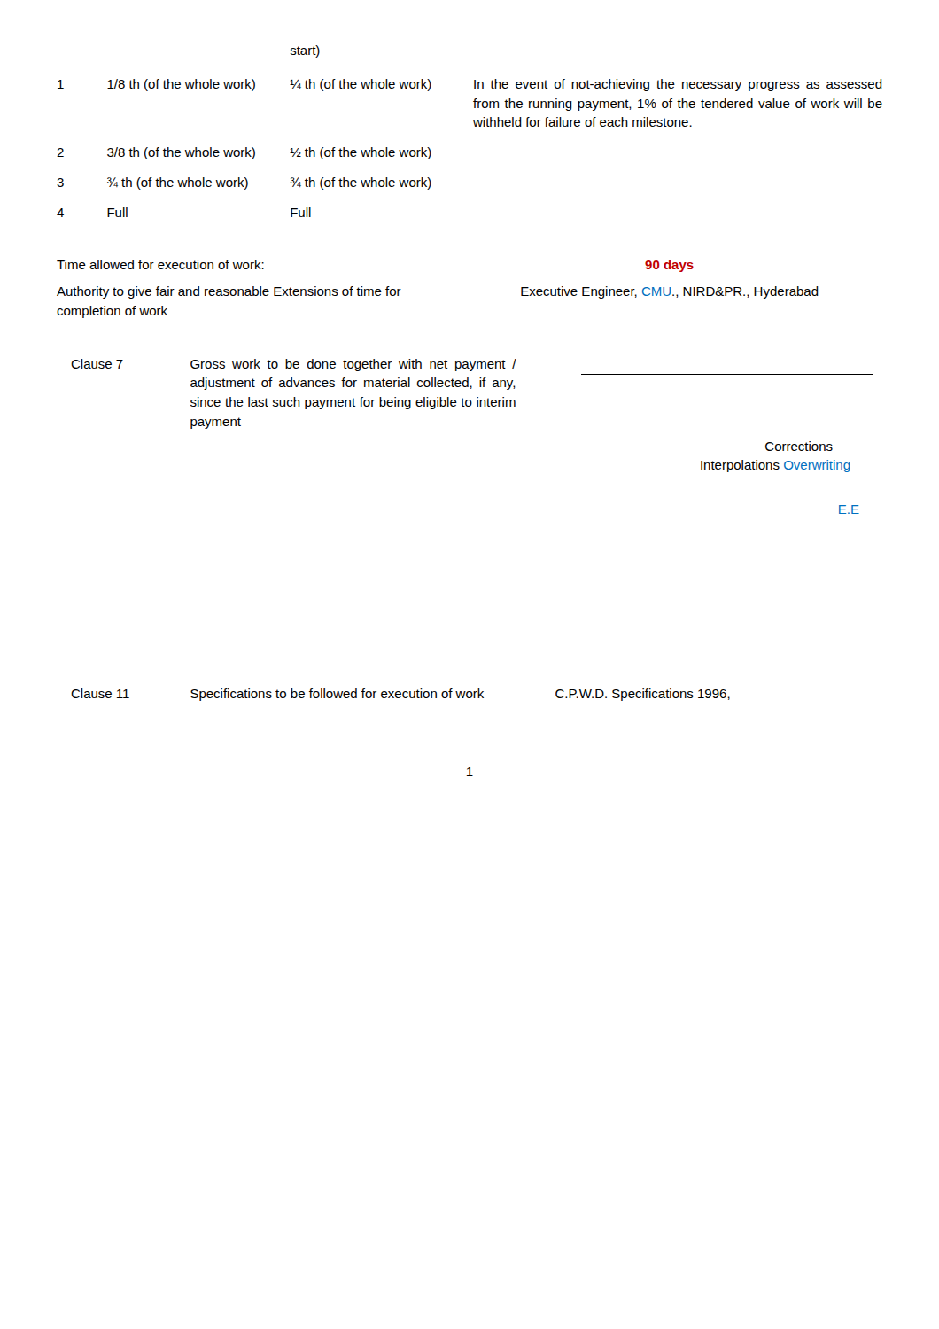| | | start) | |
| 1 | 1/8 th (of the whole work) | ¼ th (of the whole work) | In the event of not-achieving the necessary progress as assessed from the running payment, 1% of the tendered value of work will be withheld for failure of each milestone. |
| 2 | 3/8 th (of the whole work) | ½ th (of the whole work) | |
| 3 | ¾ th (of the whole work) | ¾ th (of the whole work) | |
| 4 | Full | Full | |
| Time allowed for execution of work: | 90 days |
| Authority to give fair and reasonable Extensions of time for completion of work | Executive Engineer, CMU ., NIRD&PR., Hyderabad |
| Clause 7 | Gross work to be done together with net payment / adjustment of advances for material collected, if any, since the last such payment for being eligible to interim payment | |
Corrections
Interpolations Overwriting
E.E
| Clause 11 | Specifications to be followed for execution of work | C.P.W.D. Specifications 1996, |
1